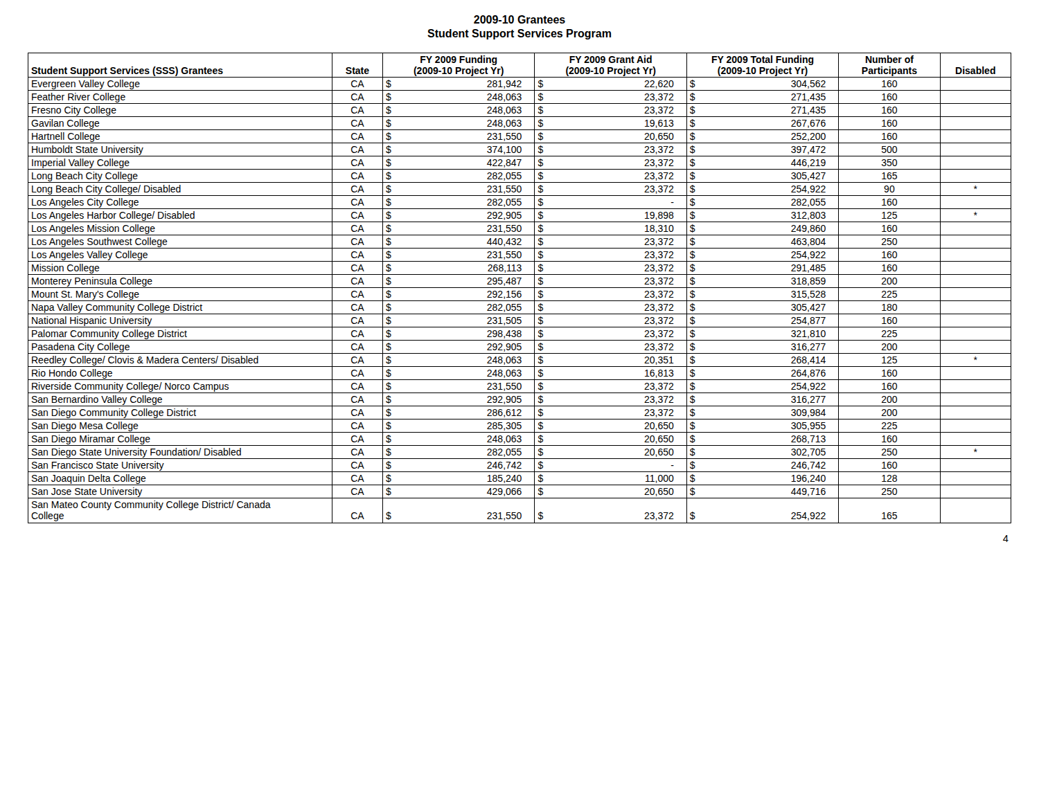2009-10 Grantees
Student Support Services Program
| Student Support Services (SSS) Grantees | State | FY 2009 Funding (2009-10 Project Yr) | FY 2009 Grant Aid (2009-10 Project Yr) | FY 2009 Total Funding (2009-10 Project Yr) | Number of Participants | Disabled |
| --- | --- | --- | --- | --- | --- | --- |
| Evergreen Valley College | CA | $ 281,942 | $ 22,620 | $ 304,562 | 160 | |
| Feather River College | CA | $ 248,063 | $ 23,372 | $ 271,435 | 160 | |
| Fresno City College | CA | $ 248,063 | $ 23,372 | $ 271,435 | 160 | |
| Gavilan College | CA | $ 248,063 | $ 19,613 | $ 267,676 | 160 | |
| Hartnell College | CA | $ 231,550 | $ 20,650 | $ 252,200 | 160 | |
| Humboldt State University | CA | $ 374,100 | $ 23,372 | $ 397,472 | 500 | |
| Imperial Valley College | CA | $ 422,847 | $ 23,372 | $ 446,219 | 350 | |
| Long Beach City College | CA | $ 282,055 | $ 23,372 | $ 305,427 | 165 | |
| Long Beach City College/ Disabled | CA | $ 231,550 | $ 23,372 | $ 254,922 | 90 | * |
| Los Angeles City College | CA | $ 282,055 | $ - | $ 282,055 | 160 | |
| Los Angeles Harbor College/ Disabled | CA | $ 292,905 | $ 19,898 | $ 312,803 | 125 | * |
| Los Angeles Mission College | CA | $ 231,550 | $ 18,310 | $ 249,860 | 160 | |
| Los Angeles Southwest College | CA | $ 440,432 | $ 23,372 | $ 463,804 | 250 | |
| Los Angeles Valley College | CA | $ 231,550 | $ 23,372 | $ 254,922 | 160 | |
| Mission College | CA | $ 268,113 | $ 23,372 | $ 291,485 | 160 | |
| Monterey Peninsula College | CA | $ 295,487 | $ 23,372 | $ 318,859 | 200 | |
| Mount St. Mary's College | CA | $ 292,156 | $ 23,372 | $ 315,528 | 225 | |
| Napa Valley Community College District | CA | $ 282,055 | $ 23,372 | $ 305,427 | 180 | |
| National Hispanic University | CA | $ 231,505 | $ 23,372 | $ 254,877 | 160 | |
| Palomar Community College District | CA | $ 298,438 | $ 23,372 | $ 321,810 | 225 | |
| Pasadena City College | CA | $ 292,905 | $ 23,372 | $ 316,277 | 200 | |
| Reedley College/ Clovis & Madera Centers/ Disabled | CA | $ 248,063 | $ 20,351 | $ 268,414 | 125 | * |
| Rio Hondo College | CA | $ 248,063 | $ 16,813 | $ 264,876 | 160 | |
| Riverside Community College/ Norco Campus | CA | $ 231,550 | $ 23,372 | $ 254,922 | 160 | |
| San Bernardino Valley College | CA | $ 292,905 | $ 23,372 | $ 316,277 | 200 | |
| San Diego Community College District | CA | $ 286,612 | $ 23,372 | $ 309,984 | 200 | |
| San Diego Mesa College | CA | $ 285,305 | $ 20,650 | $ 305,955 | 225 | |
| San Diego Miramar College | CA | $ 248,063 | $ 20,650 | $ 268,713 | 160 | |
| San Diego State University Foundation/ Disabled | CA | $ 282,055 | $ 20,650 | $ 302,705 | 250 | * |
| San Francisco State University | CA | $ 246,742 | $ - | $ 246,742 | 160 | |
| San Joaquin Delta College | CA | $ 185,240 | $ 11,000 | $ 196,240 | 128 | |
| San Jose State University | CA | $ 429,066 | $ 20,650 | $ 449,716 | 250 | |
| San Mateo County Community College District/ Canada College | CA | $ 231,550 | $ 23,372 | $ 254,922 | 165 | |
4